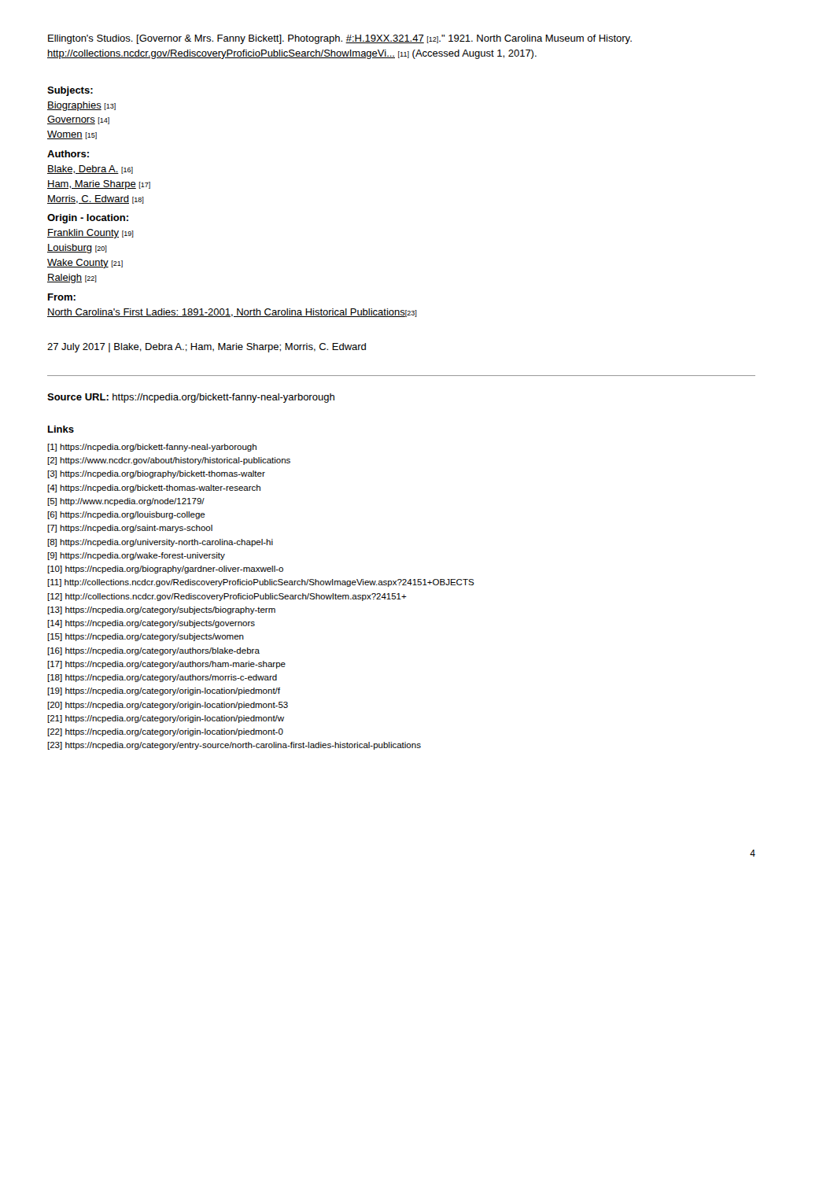Ellington's Studios. [Governor & Mrs. Fanny Bickett]. Photograph. #:H.19XX.321.47 [12]." 1921. North Carolina Museum of History. http://collections.ncdcr.gov/RediscoveryProficioPublicSearch/ShowImageVi... [11] (Accessed August 1, 2017).
Subjects:
Biographies [13]
Governors [14]
Women [15]
Authors:
Blake, Debra A. [16]
Ham, Marie Sharpe [17]
Morris, C. Edward [18]
Origin - location:
Franklin County [19]
Louisburg [20]
Wake County [21]
Raleigh [22]
From:
North Carolina's First Ladies: 1891-2001, North Carolina Historical Publications[23]
27 July 2017 | Blake, Debra A.; Ham, Marie Sharpe; Morris, C. Edward
Source URL: https://ncpedia.org/bickett-fanny-neal-yarborough
Links
[1] https://ncpedia.org/bickett-fanny-neal-yarborough
[2] https://www.ncdcr.gov/about/history/historical-publications
[3] https://ncpedia.org/biography/bickett-thomas-walter
[4] https://ncpedia.org/bickett-thomas-walter-research
[5] http://www.ncpedia.org/node/12179/
[6] https://ncpedia.org/louisburg-college
[7] https://ncpedia.org/saint-marys-school
[8] https://ncpedia.org/university-north-carolina-chapel-hi
[9] https://ncpedia.org/wake-forest-university
[10] https://ncpedia.org/biography/gardner-oliver-maxwell-o
[11] http://collections.ncdcr.gov/RediscoveryProficioPublicSearch/ShowImageView.aspx?24151+OBJECTS
[12] http://collections.ncdcr.gov/RediscoveryProficioPublicSearch/ShowItem.aspx?24151+
[13] https://ncpedia.org/category/subjects/biography-term
[14] https://ncpedia.org/category/subjects/governors
[15] https://ncpedia.org/category/subjects/women
[16] https://ncpedia.org/category/authors/blake-debra
[17] https://ncpedia.org/category/authors/ham-marie-sharpe
[18] https://ncpedia.org/category/authors/morris-c-edward
[19] https://ncpedia.org/category/origin-location/piedmont/f
[20] https://ncpedia.org/category/origin-location/piedmont-53
[21] https://ncpedia.org/category/origin-location/piedmont/w
[22] https://ncpedia.org/category/origin-location/piedmont-0
[23] https://ncpedia.org/category/entry-source/north-carolina-first-ladies-historical-publications
4